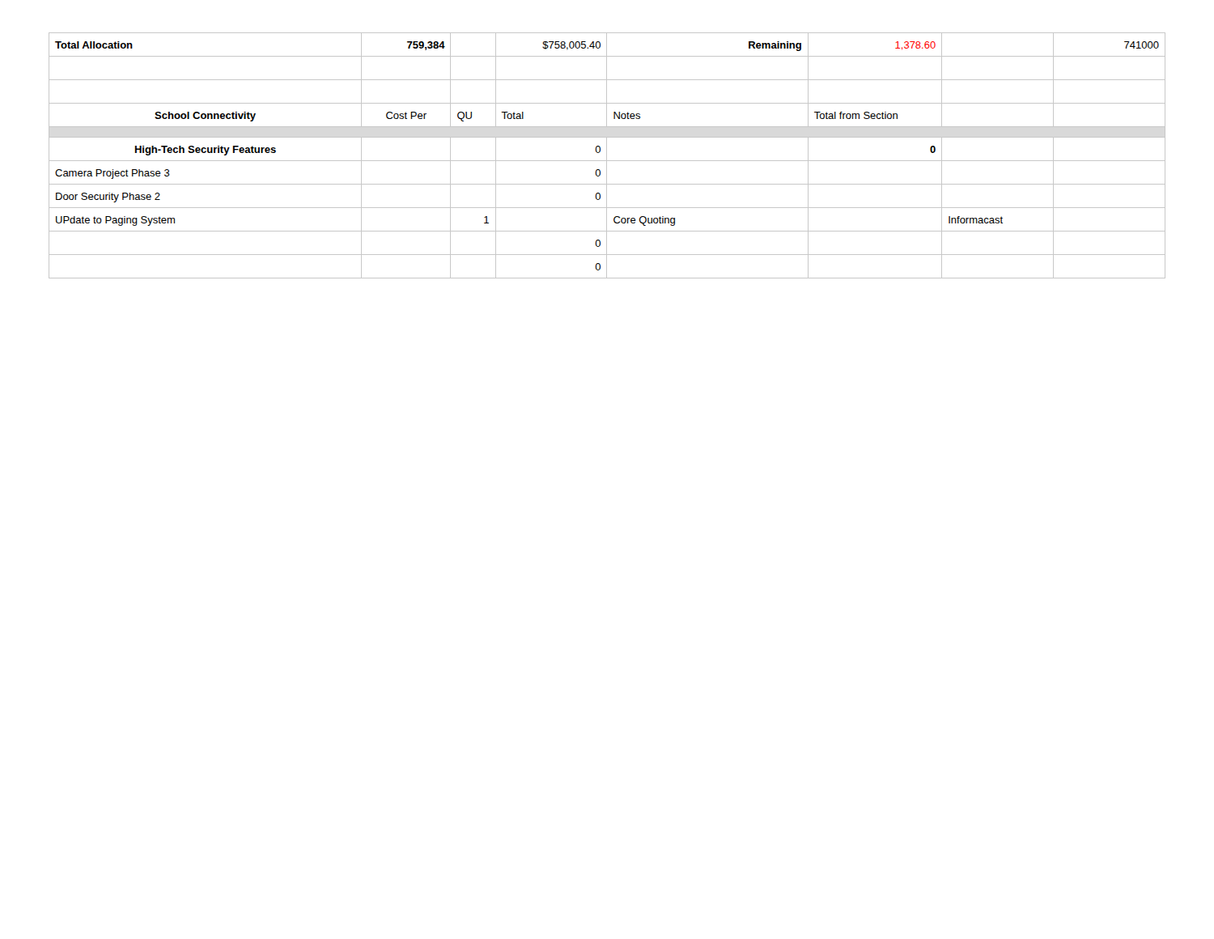| Total Allocation | 759,384 | | $758,005.40 | Remaining | 1,378.60 | | 741000 |
| School Connectivity | Cost Per | QU | Total | Notes | Total from Section | | |
| High-Tech Security Features | | | 0 | | 0 | | |
| Camera Project Phase 3 | | | 0 | | | | |
| Door Security Phase 2 | | | 0 | | | | |
| UPdate to Paging System | | 1 | | Core Quoting | | Informacast | |
| | | | 0 | | | | |
| | | | 0 | | | | |